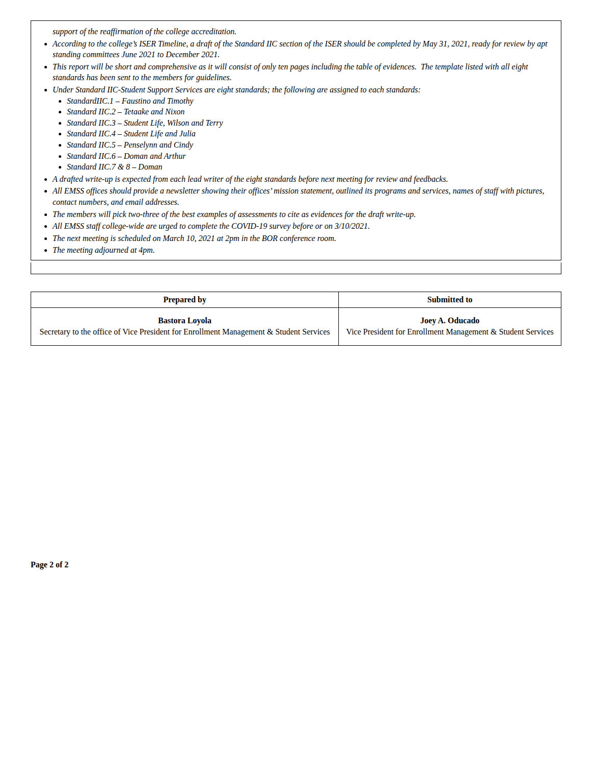support of the reaffirmation of the college accreditation.
According to the college’s ISER Timeline, a draft of the Standard IIC section of the ISER should be completed by May 31, 2021, ready for review by apt standing committees June 2021 to December 2021.
This report will be short and comprehensive as it will consist of only ten pages including the table of evidences. The template listed with all eight standards has been sent to the members for guidelines.
Under Standard IIC-Student Support Services are eight standards; the following are assigned to each standards:
StandardIIC.1 – Faustino and Timothy
Standard IIC.2 – Tetaake and Nixon
Standard IIC.3 – Student Life, Wilson and Terry
Standard IIC.4 – Student Life and Julia
Standard IIC.5 – Penselynn and Cindy
Standard IIC.6 – Doman and Arthur
Standard IIC.7 & 8 – Doman
A drafted write-up is expected from each lead writer of the eight standards before next meeting for review and feedbacks.
All EMSS offices should provide a newsletter showing their offices’ mission statement, outlined its programs and services, names of staff with pictures, contact numbers, and email addresses.
The members will pick two-three of the best examples of assessments to cite as evidences for the draft write-up.
All EMSS staff college-wide are urged to complete the COVID-19 survey before or on 3/10/2021.
The next meeting is scheduled on March 10, 2021 at 2pm in the BOR conference room.
The meeting adjourned at 4pm.
| Prepared by | Submitted to |
| --- | --- |
| Bastora Loyola Secretary to the office of Vice President for Enrollment Management & Student Services | Joey A. Oducado Vice President for Enrollment Management & Student Services |
Page 2 of 2